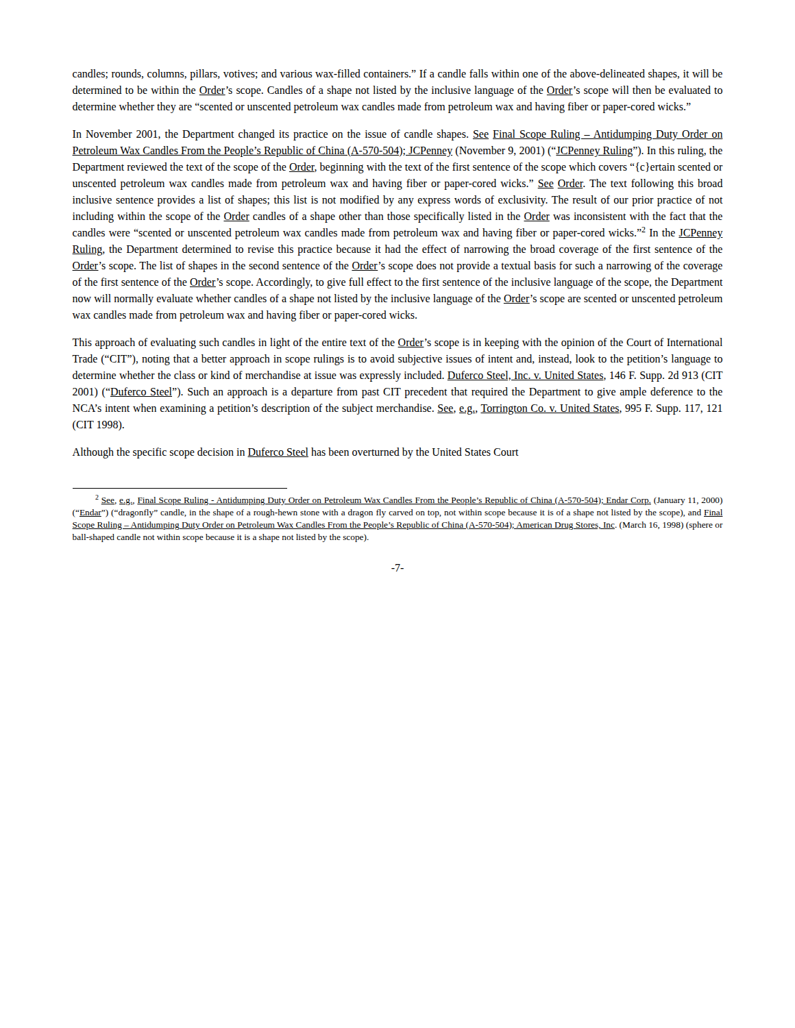candles; rounds, columns, pillars, votives; and various wax-filled containers.” If a candle falls within one of the above-delineated shapes, it will be determined to be within the Order’s scope. Candles of a shape not listed by the inclusive language of the Order’s scope will then be evaluated to determine whether they are “scented or unscented petroleum wax candles made from petroleum wax and having fiber or paper-cored wicks.”
In November 2001, the Department changed its practice on the issue of candle shapes. See Final Scope Ruling – Antidumping Duty Order on Petroleum Wax Candles From the People’s Republic of China (A-570-504); JCPenney (November 9, 2001) (“JCPenney Ruling”). In this ruling, the Department reviewed the text of the scope of the Order, beginning with the text of the first sentence of the scope which covers “{c}ertain scented or unscented petroleum wax candles made from petroleum wax and having fiber or paper-cored wicks.” See Order. The text following this broad inclusive sentence provides a list of shapes; this list is not modified by any express words of exclusivity. The result of our prior practice of not including within the scope of the Order candles of a shape other than those specifically listed in the Order was inconsistent with the fact that the candles were “scented or unscented petroleum wax candles made from petroleum wax and having fiber or paper-cored wicks.”2 In the JCPenney Ruling, the Department determined to revise this practice because it had the effect of narrowing the broad coverage of the first sentence of the Order’s scope. The list of shapes in the second sentence of the Order’s scope does not provide a textual basis for such a narrowing of the coverage of the first sentence of the Order’s scope. Accordingly, to give full effect to the first sentence of the inclusive language of the scope, the Department now will normally evaluate whether candles of a shape not listed by the inclusive language of the Order’s scope are scented or unscented petroleum wax candles made from petroleum wax and having fiber or paper-cored wicks.
This approach of evaluating such candles in light of the entire text of the Order’s scope is in keeping with the opinion of the Court of International Trade (“CIT”), noting that a better approach in scope rulings is to avoid subjective issues of intent and, instead, look to the petition’s language to determine whether the class or kind of merchandise at issue was expressly included. Duferco Steel, Inc. v. United States, 146 F. Supp. 2d 913 (CIT 2001) (“Duferco Steel”). Such an approach is a departure from past CIT precedent that required the Department to give ample deference to the NCA’s intent when examining a petition’s description of the subject merchandise. See, e.g., Torrington Co. v. United States, 995 F. Supp. 117, 121 (CIT 1998).
Although the specific scope decision in Duferco Steel has been overturned by the United States Court
2 See, e.g., Final Scope Ruling - Antidumping Duty Order on Petroleum Wax Candles From the People’s Republic of China (A-570-504); Endar Corp. (January 11, 2000) (“Endar”) (“dragonfly” candle, in the shape of a rough-hewn stone with a dragon fly carved on top, not within scope because it is of a shape not listed by the scope), and Final Scope Ruling – Antidumping Duty Order on Petroleum Wax Candles From the People’s Republic of China (A-570-504); American Drug Stores, Inc. (March 16, 1998) (sphere or ball-shaped candle not within scope because it is a shape not listed by the scope).
-7-